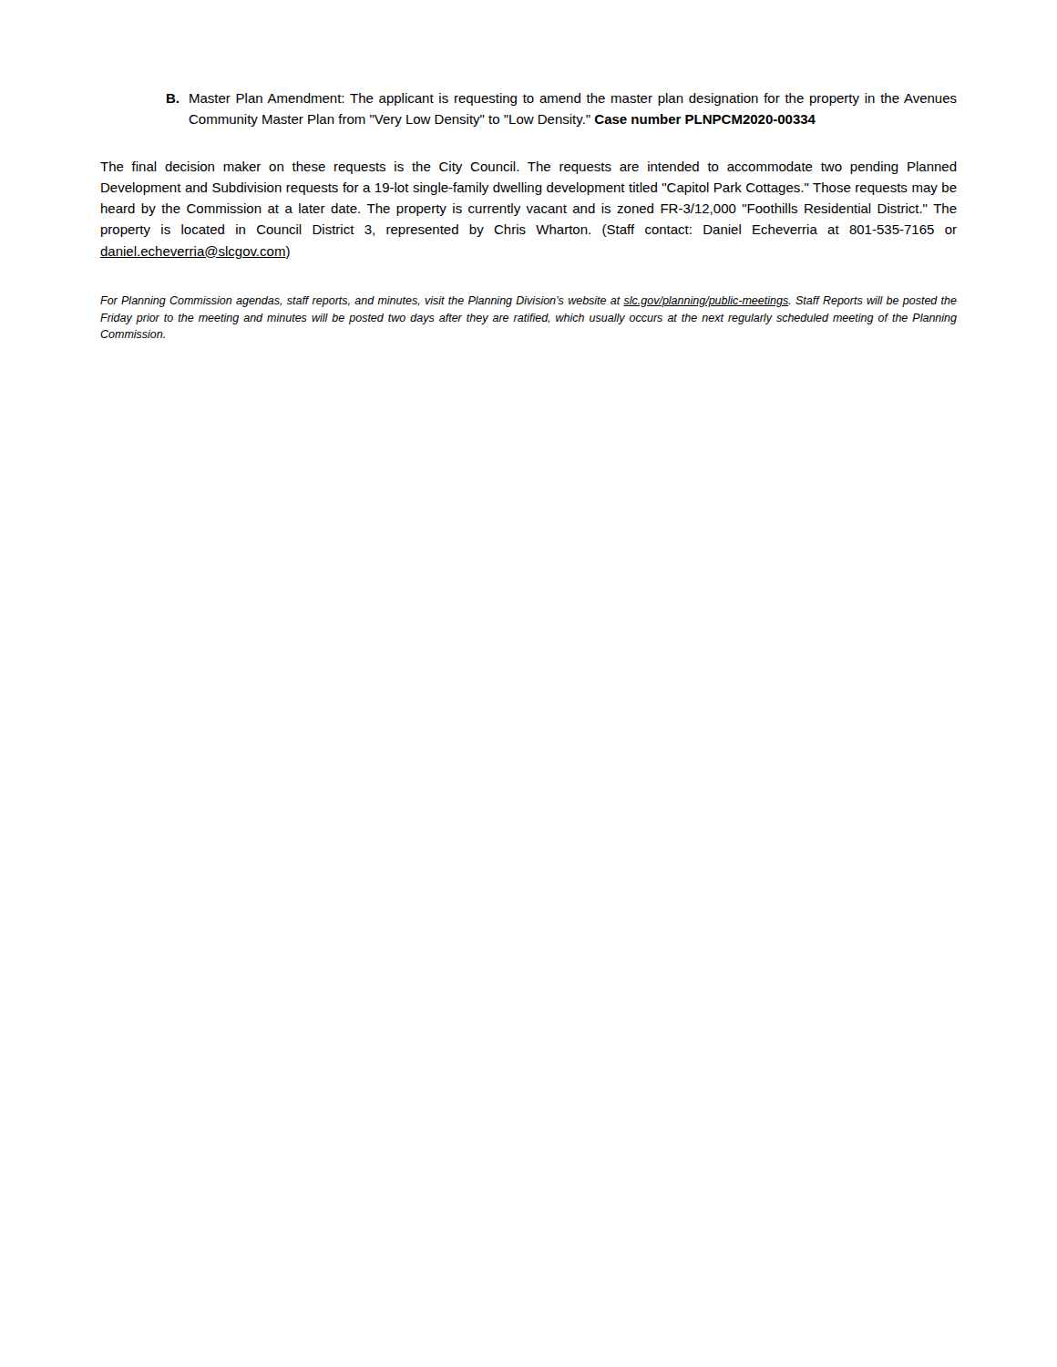B.
Master Plan Amendment: The applicant is requesting to amend the master plan designation for the property in the Avenues Community Master Plan from "Very Low Density" to "Low Density." Case number PLNPCM2020-00334
The final decision maker on these requests is the City Council. The requests are intended to accommodate two pending Planned Development and Subdivision requests for a 19-lot single-family dwelling development titled "Capitol Park Cottages." Those requests may be heard by the Commission at a later date. The property is currently vacant and is zoned FR-3/12,000 "Foothills Residential District." The property is located in Council District 3, represented by Chris Wharton. (Staff contact: Daniel Echeverria at 801-535-7165 or daniel.echeverria@slcgov.com)
For Planning Commission agendas, staff reports, and minutes, visit the Planning Division’s website at slc.gov/planning/public-meetings. Staff Reports will be posted the Friday prior to the meeting and minutes will be posted two days after they are ratified, which usually occurs at the next regularly scheduled meeting of the Planning Commission.